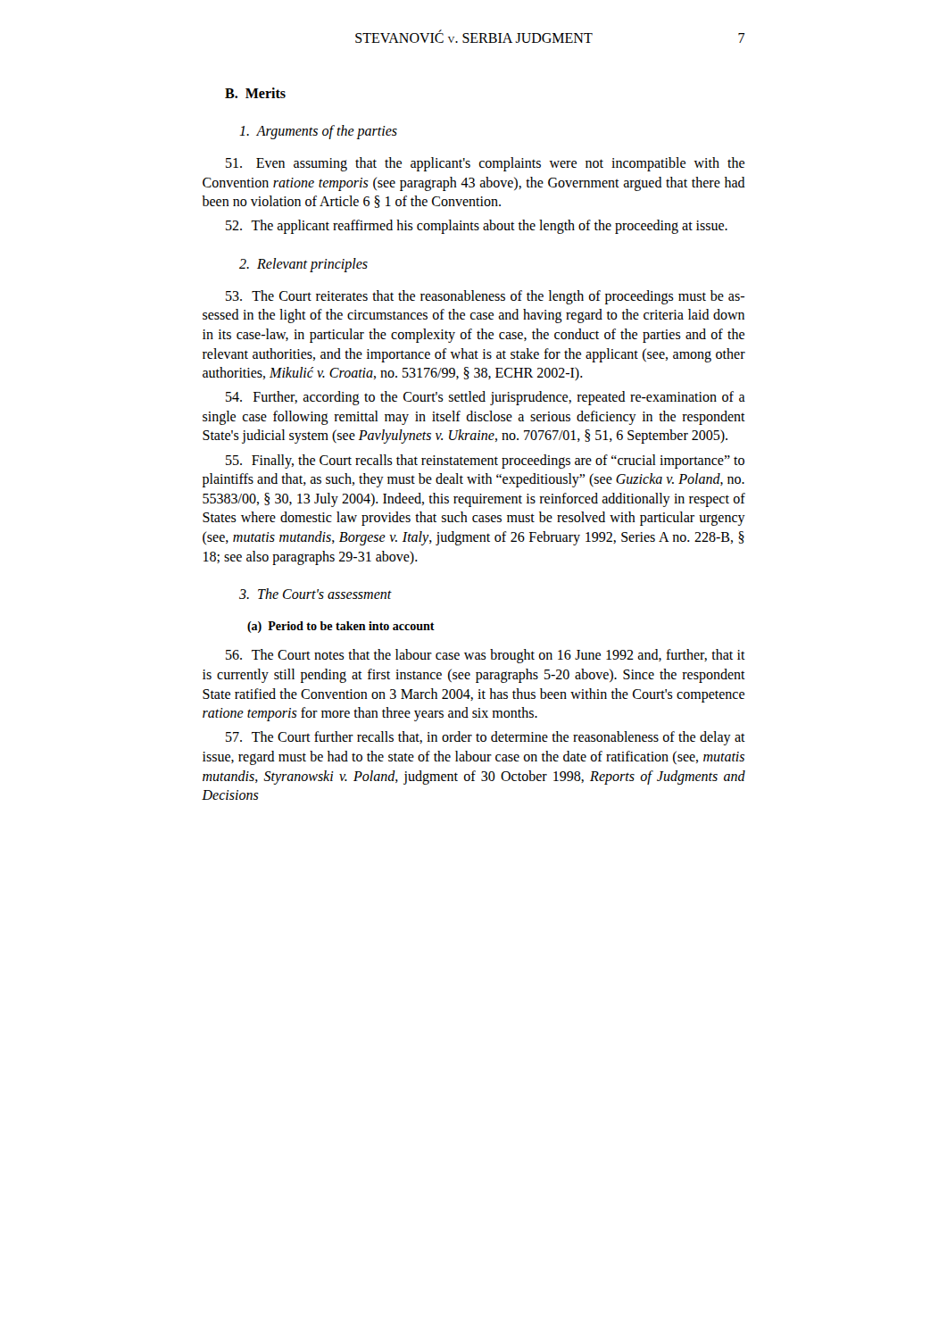STEVANOVIĆ v. SERBIA JUDGMENT 7
B. Merits
1. Arguments of the parties
51. Even assuming that the applicant's complaints were not incompatible with the Convention ratione temporis (see paragraph 43 above), the Government argued that there had been no violation of Article 6 § 1 of the Convention.
52. The applicant reaffirmed his complaints about the length of the proceeding at issue.
2. Relevant principles
53. The Court reiterates that the reasonableness of the length of proceedings must be assessed in the light of the circumstances of the case and having regard to the criteria laid down in its case-law, in particular the complexity of the case, the conduct of the parties and of the relevant authorities, and the importance of what is at stake for the applicant (see, among other authorities, Mikulić v. Croatia, no. 53176/99, § 38, ECHR 2002-I).
54. Further, according to the Court's settled jurisprudence, repeated re-examination of a single case following remittal may in itself disclose a serious deficiency in the respondent State's judicial system (see Pavlyulynets v. Ukraine, no. 70767/01, § 51, 6 September 2005).
55. Finally, the Court recalls that reinstatement proceedings are of “crucial importance” to plaintiffs and that, as such, they must be dealt with “expeditiously” (see Guzicka v. Poland, no. 55383/00, § 30, 13 July 2004). Indeed, this requirement is reinforced additionally in respect of States where domestic law provides that such cases must be resolved with particular urgency (see, mutatis mutandis, Borgese v. Italy, judgment of 26 February 1992, Series A no. 228-B, § 18; see also paragraphs 29-31 above).
3. The Court's assessment
(a) Period to be taken into account
56. The Court notes that the labour case was brought on 16 June 1992 and, further, that it is currently still pending at first instance (see paragraphs 5-20 above). Since the respondent State ratified the Convention on 3 March 2004, it has thus been within the Court's competence ratione temporis for more than three years and six months.
57. The Court further recalls that, in order to determine the reasonableness of the delay at issue, regard must be had to the state of the labour case on the date of ratification (see, mutatis mutandis, Styranowski v. Poland, judgment of 30 October 1998, Reports of Judgments and Decisions